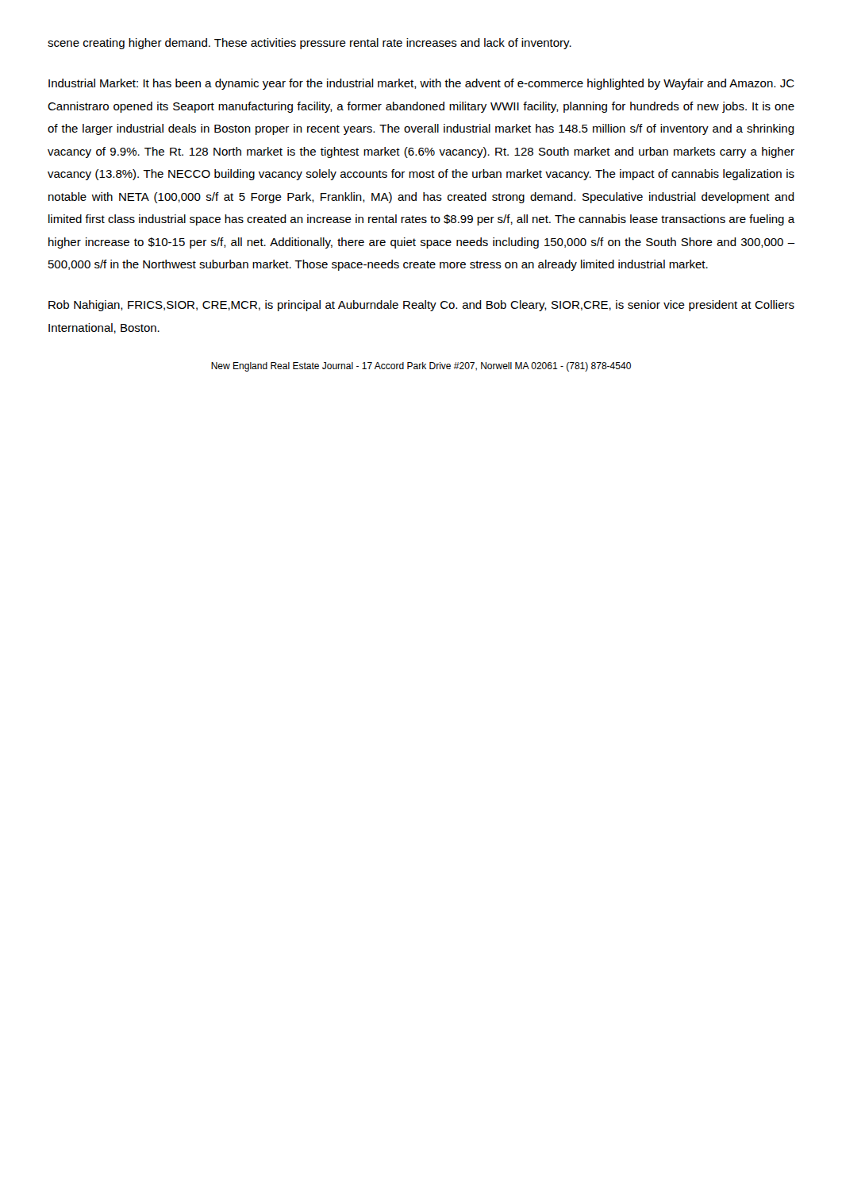scene creating higher demand. These activities pressure rental rate increases and lack of inventory.
Industrial Market: It has been a dynamic year for the industrial market, with the advent of e-commerce highlighted by Wayfair and Amazon. JC Cannistraro opened its Seaport manufacturing facility, a former abandoned military WWII facility, planning for hundreds of new jobs. It is one of the larger industrial deals in Boston proper in recent years. The overall industrial market has 148.5 million s/f of inventory and a shrinking vacancy of 9.9%. The Rt. 128 North market is the tightest market (6.6% vacancy). Rt. 128 South market and urban markets carry a higher vacancy (13.8%). The NECCO building vacancy solely accounts for most of the urban market vacancy. The impact of cannabis legalization is notable with NETA (100,000 s/f at 5 Forge Park, Franklin, MA) and has created strong demand. Speculative industrial development and limited first class industrial space has created an increase in rental rates to $8.99 per s/f, all net. The cannabis lease transactions are fueling a higher increase to $10-15 per s/f, all net. Additionally, there are quiet space needs including 150,000 s/f on the South Shore and 300,000 – 500,000 s/f in the Northwest suburban market. Those space-needs create more stress on an already limited industrial market.
Rob Nahigian, FRICS,SIOR, CRE,MCR, is principal at Auburndale Realty Co. and Bob Cleary, SIOR,CRE, is senior vice president at Colliers International, Boston.
New England Real Estate Journal - 17 Accord Park Drive #207, Norwell MA 02061 - (781) 878-4540